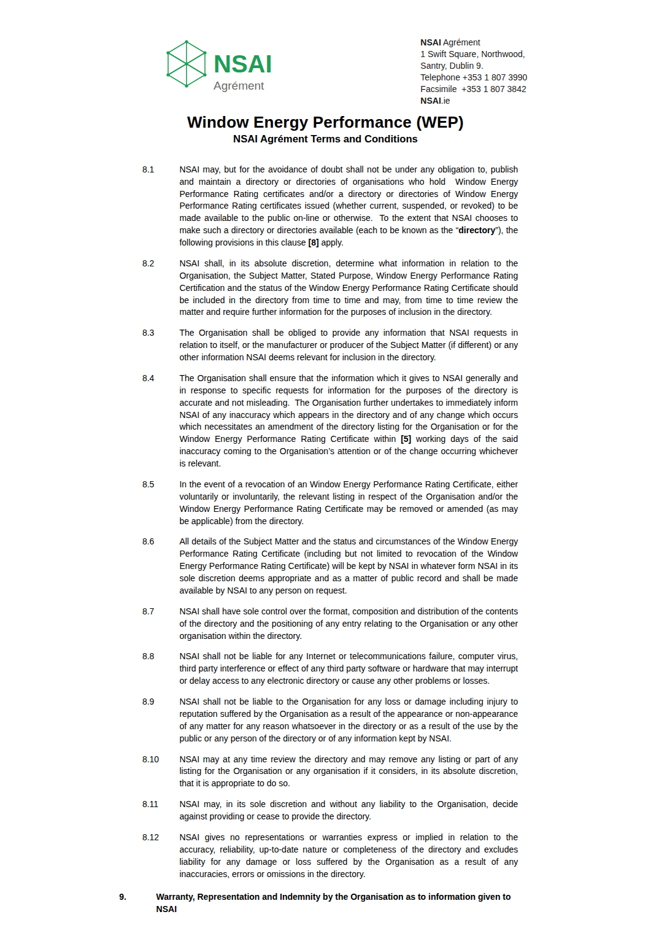NSAI Agrément
NSAI Agrément
1 Swift Square, Northwood,
Santry, Dublin 9.
Telephone +353 1 807 3990
Facsimile +353 1 807 3842
NSAI.ie
Window Energy Performance (WEP)
NSAI Agrément Terms and Conditions
8.1
NSAI may, but for the avoidance of doubt shall not be under any obligation to, publish and maintain a directory or directories of organisations who hold Window Energy Performance Rating certificates and/or a directory or directories of Window Energy Performance Rating certificates issued (whether current, suspended, or revoked) to be made available to the public on-line or otherwise. To the extent that NSAI chooses to make such a directory or directories available (each to be known as the “directory”), the following provisions in this clause [8] apply.
8.2
NSAI shall, in its absolute discretion, determine what information in relation to the Organisation, the Subject Matter, Stated Purpose, Window Energy Performance Rating Certification and the status of the Window Energy Performance Rating Certificate should be included in the directory from time to time and may, from time to time review the matter and require further information for the purposes of inclusion in the directory.
8.3
The Organisation shall be obliged to provide any information that NSAI requests in relation to itself, or the manufacturer or producer of the Subject Matter (if different) or any other information NSAI deems relevant for inclusion in the directory.
8.4
The Organisation shall ensure that the information which it gives to NSAI generally and in response to specific requests for information for the purposes of the directory is accurate and not misleading. The Organisation further undertakes to immediately inform NSAI of any inaccuracy which appears in the directory and of any change which occurs which necessitates an amendment of the directory listing for the Organisation or for the Window Energy Performance Rating Certificate within [5] working days of the said inaccuracy coming to the Organisation’s attention or of the change occurring whichever is relevant.
8.5
In the event of a revocation of an Window Energy Performance Rating Certificate, either voluntarily or involuntarily, the relevant listing in respect of the Organisation and/or the Window Energy Performance Rating Certificate may be removed or amended (as may be applicable) from the directory.
8.6
All details of the Subject Matter and the status and circumstances of the Window Energy Performance Rating Certificate (including but not limited to revocation of the Window Energy Performance Rating Certificate) will be kept by NSAI in whatever form NSAI in its sole discretion deems appropriate and as a matter of public record and shall be made available by NSAI to any person on request.
8.7
NSAI shall have sole control over the format, composition and distribution of the contents of the directory and the positioning of any entry relating to the Organisation or any other organisation within the directory.
8.8
NSAI shall not be liable for any Internet or telecommunications failure, computer virus, third party interference or effect of any third party software or hardware that may interrupt or delay access to any electronic directory or cause any other problems or losses.
8.9
NSAI shall not be liable to the Organisation for any loss or damage including injury to reputation suffered by the Organisation as a result of the appearance or non-appearance of any matter for any reason whatsoever in the directory or as a result of the use by the public or any person of the directory or of any information kept by NSAI.
8.10
NSAI may at any time review the directory and may remove any listing or part of any listing for the Organisation or any organisation if it considers, in its absolute discretion, that it is appropriate to do so.
8.11
NSAI may, in its sole discretion and without any liability to the Organisation, decide against providing or cease to provide the directory.
8.12
NSAI gives no representations or warranties express or implied in relation to the accuracy, reliability, up-to-date nature or completeness of the directory and excludes liability for any damage or loss suffered by the Organisation as a result of any inaccuracies, errors or omissions in the directory.
9.
Warranty, Representation and Indemnity by the Organisation as to information given to NSAI